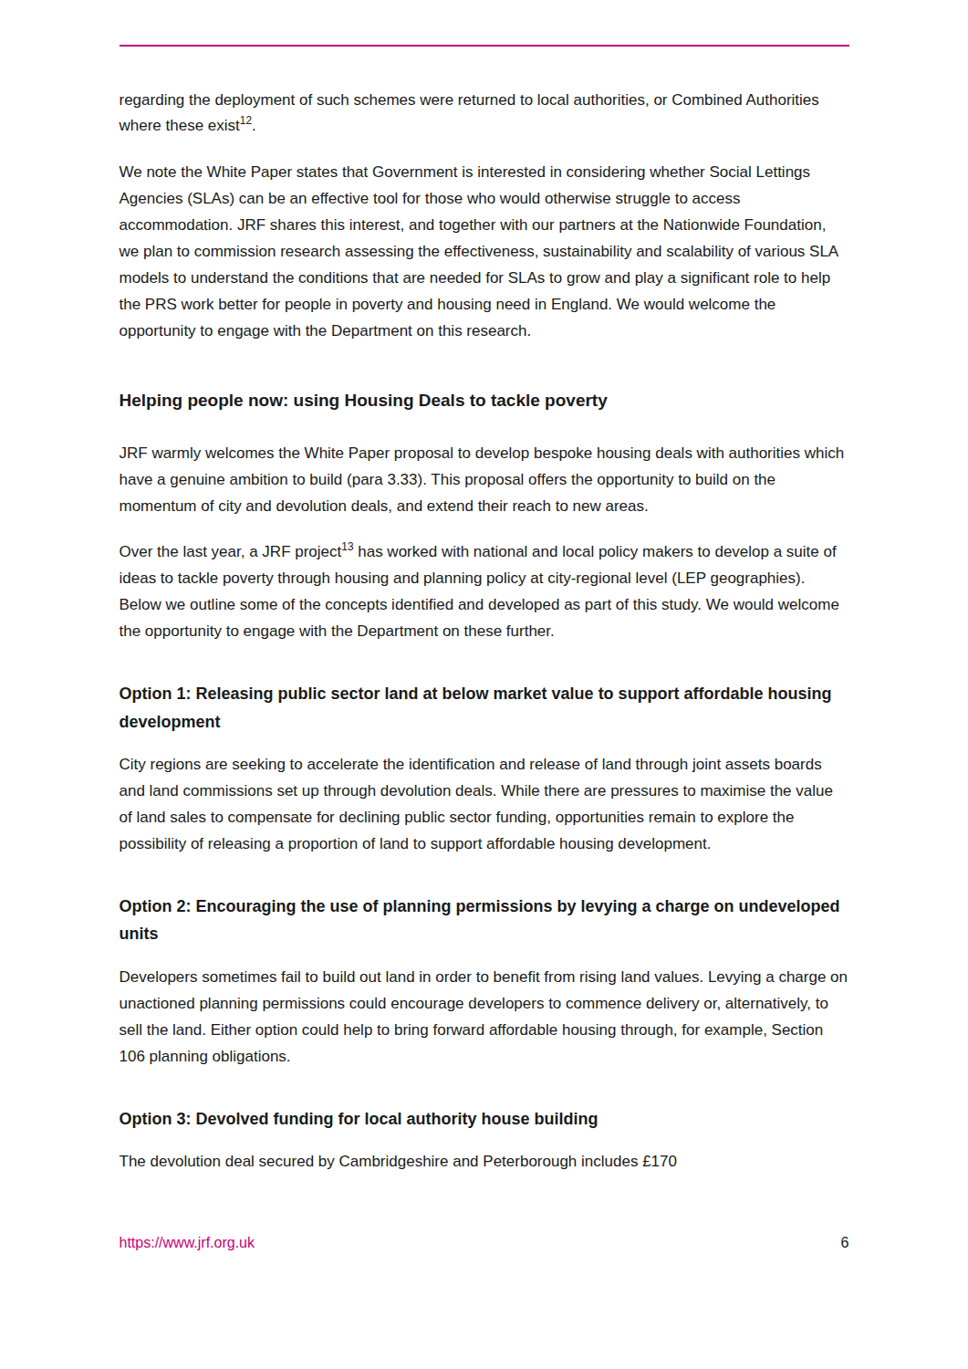regarding the deployment of such schemes were returned to local authorities, or Combined Authorities where these exist12.
We note the White Paper states that Government is interested in considering whether Social Lettings Agencies (SLAs) can be an effective tool for those who would otherwise struggle to access accommodation. JRF shares this interest, and together with our partners at the Nationwide Foundation, we plan to commission research assessing the effectiveness, sustainability and scalability of various SLA models to understand the conditions that are needed for SLAs to grow and play a significant role to help the PRS work better for people in poverty and housing need in England. We would welcome the opportunity to engage with the Department on this research.
Helping people now: using Housing Deals to tackle poverty
JRF warmly welcomes the White Paper proposal to develop bespoke housing deals with authorities which have a genuine ambition to build (para 3.33). This proposal offers the opportunity to build on the momentum of city and devolution deals, and extend their reach to new areas.
Over the last year, a JRF project13 has worked with national and local policy makers to develop a suite of ideas to tackle poverty through housing and planning policy at city-regional level (LEP geographies). Below we outline some of the concepts identified and developed as part of this study. We would welcome the opportunity to engage with the Department on these further.
Option 1: Releasing public sector land at below market value to support affordable housing development
City regions are seeking to accelerate the identification and release of land through joint assets boards and land commissions set up through devolution deals. While there are pressures to maximise the value of land sales to compensate for declining public sector funding, opportunities remain to explore the possibility of releasing a proportion of land to support affordable housing development.
Option 2: Encouraging the use of planning permissions by levying a charge on undeveloped units
Developers sometimes fail to build out land in order to benefit from rising land values. Levying a charge on unactioned planning permissions could encourage developers to commence delivery or, alternatively, to sell the land. Either option could help to bring forward affordable housing through, for example, Section 106 planning obligations.
Option 3: Devolved funding for local authority house building
The devolution deal secured by Cambridgeshire and Peterborough includes £170
https://www.jrf.org.uk 6